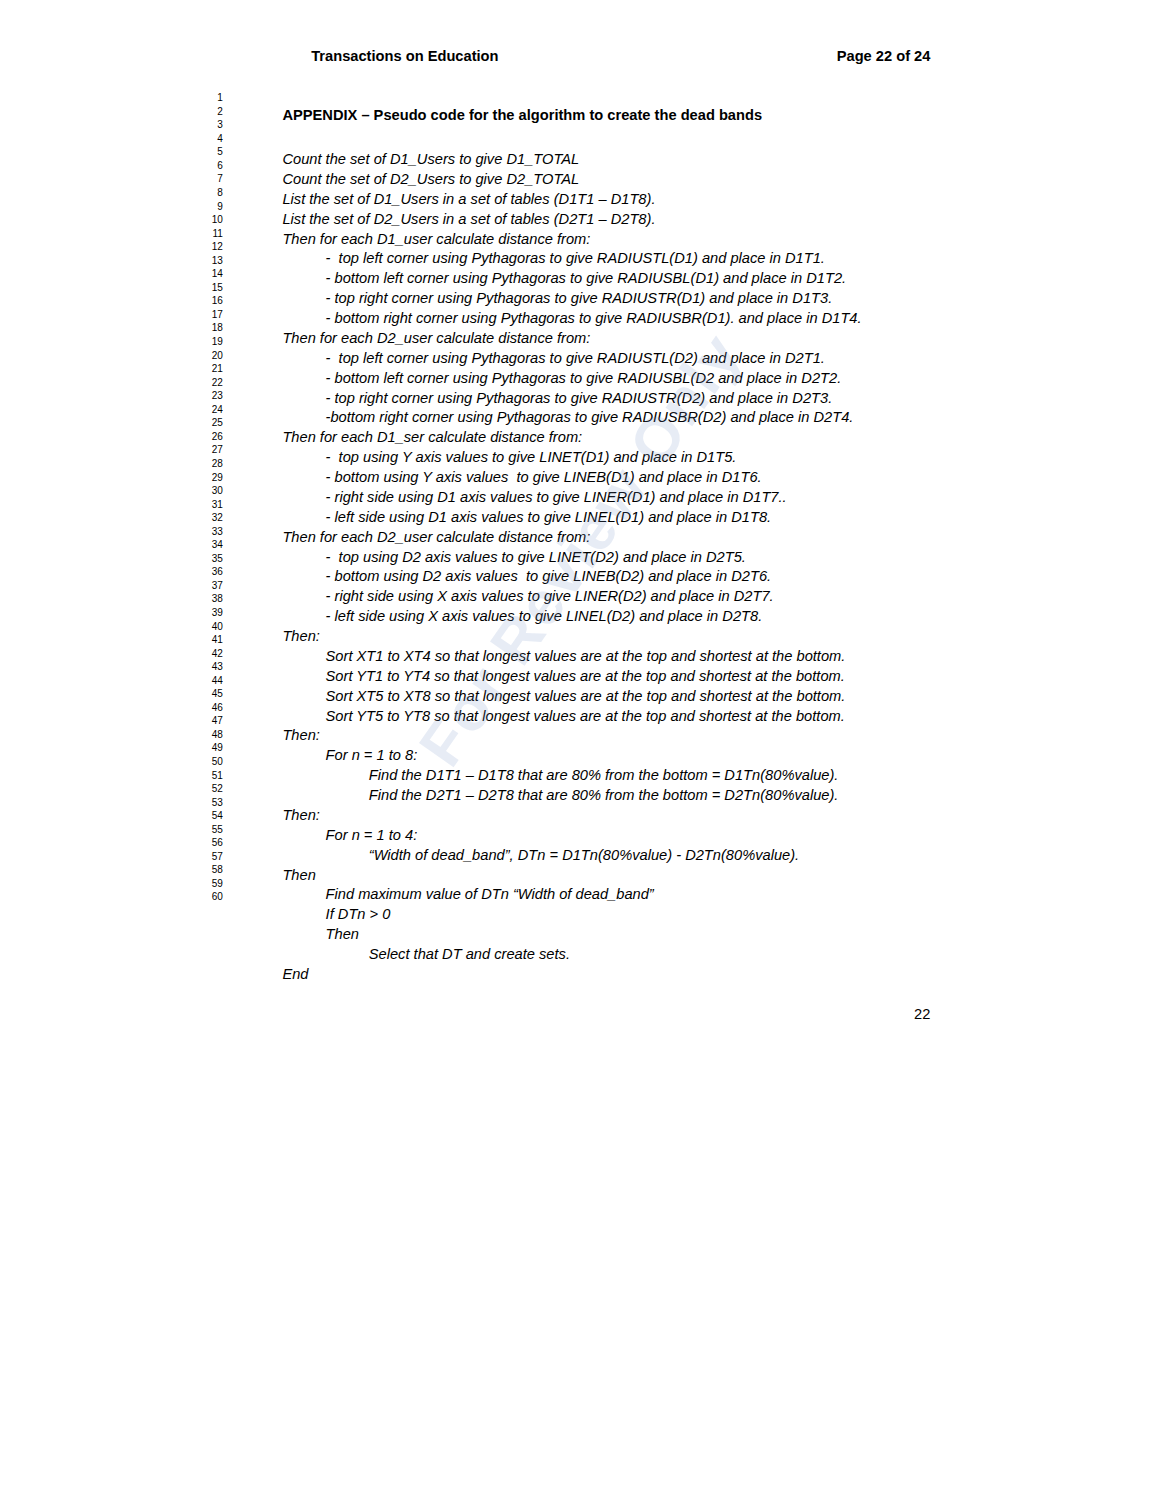Transactions on Education Page 22 of 24
1
2
3
4
5
6
7
8
9
10
11
12
13
14
15
16
17
18
19
20
21
22
23
24
25
26
27
28
29
30
31
32
33
34
35
36
37
38
39
40
41
42
43
44
45
46
47
48
49
50
51
52
53
54
55
56
57
58
59
60
For Review Only
APPENDIX – Pseudo code for the algorithm to create the dead bands
Count the set of D1_Users to give D1_TOTAL
Count the set of D2_Users to give D2_TOTAL
List the set of D1_Users in a set of tables (D1T1 – D1T8).
List the set of D2_Users in a set of tables (D2T1 – D2T8).
Then for each D1_user calculate distance from:
- top left corner using Pythagoras to give RADIUSTL(D1) and place in D1T1.
- bottom left corner using Pythagoras to give RADIUSBL(D1) and place in D1T2.
- top right corner using Pythagoras to give RADIUSTR(D1) and place in D1T3.
- bottom right corner using Pythagoras to give RADIUSBR(D1). and place in D1T4.
Then for each D2_user calculate distance from:
- top left corner using Pythagoras to give RADIUSTL(D2) and place in D2T1.
- bottom left corner using Pythagoras to give RADIUSBL(D2 and place in D2T2.
- top right corner using Pythagoras to give RADIUSTR(D2) and place in D2T3.
-bottom right corner using Pythagoras to give RADIUSBR(D2) and place in D2T4.
Then for each D1_ser calculate distance from:
- top using Y axis values to give LINET(D1) and place in D1T5.
- bottom using Y axis values to give LINEB(D1) and place in D1T6.
- right side using D1 axis values to give LINER(D1) and place in D1T7..
- left side using D1 axis values to give LINEL(D1) and place in D1T8.
Then for each D2_user calculate distance from:
- top using D2 axis values to give LINET(D2) and place in D2T5.
- bottom using D2 axis values to give LINEB(D2) and place in D2T6.
- right side using X axis values to give LINER(D2) and place in D2T7.
- left side using X axis values to give LINEL(D2) and place in D2T8.
Then:
Sort XT1 to XT4 so that longest values are at the top and shortest at the bottom.
Sort YT1 to YT4 so that longest values are at the top and shortest at the bottom.
Sort XT5 to XT8 so that longest values are at the top and shortest at the bottom.
Sort YT5 to YT8 so that longest values are at the top and shortest at the bottom.
Then:
For n = 1 to 8:
Find the D1T1 – D1T8 that are 80% from the bottom = D1Tn(80%value).
Find the D2T1 – D2T8 that are 80% from the bottom = D2Tn(80%value).
Then:
For n = 1 to 4:
“Width of dead_band”, DTn = D1Tn(80%value) - D2Tn(80%value).
Then
Find maximum value of DTn “Width of dead_band”
If DTn > 0
Then
Select that DT and create sets.
End
22